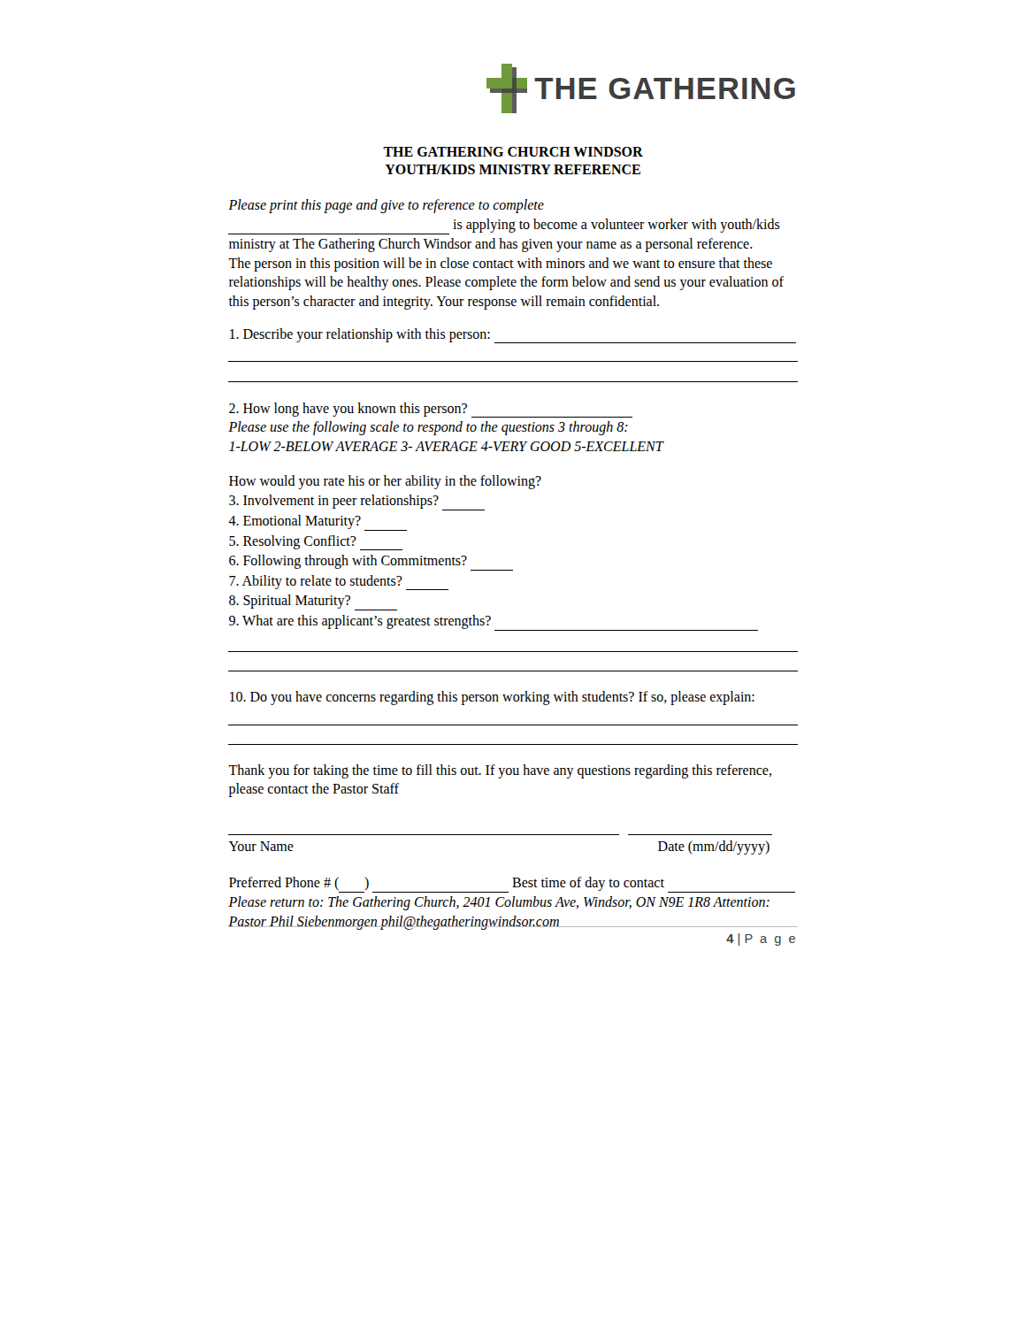THE GATHERING
THE GATHERING CHURCH WINDSOR
YOUTH/KIDS MINISTRY REFERENCE
Please print this page and give to reference to complete
is applying to become a volunteer worker with youth/kids ministry at The Gathering Church Windsor and has given your name as a personal reference.
The person in this position will be in close contact with minors and we want to ensure that these relationships will be healthy ones. Please complete the form below and send us your evaluation of this person’s character and integrity. Your response will remain confidential.
1. Describe your relationship with this person:
2. How long have you known this person?
Please use the following scale to respond to the questions 3 through 8:
1-LOW 2-BELOW AVERAGE 3- AVERAGE 4-VERY GOOD 5-EXCELLENT
How would you rate his or her ability in the following?
3. Involvement in peer relationships?
4. Emotional Maturity?
5. Resolving Conflict?
6. Following through with Commitments?
7. Ability to relate to students?
8. Spiritual Maturity?
9. What are this applicant’s greatest strengths?
10. Do you have concerns regarding this person working with students? If so, please explain:
Thank you for taking the time to fill this out. If you have any questions regarding this reference, please contact the Pastor Staff
Your Name Date (mm/dd/yyyy)
Preferred Phone # ( ) Best time of day to contact
Please return to: The Gathering Church, 2401 Columbus Ave, Windsor, ON N9E 1R8 Attention: Pastor Phil Siebenmorgen phil@thegatheringwindsor.com
4 | P a g e